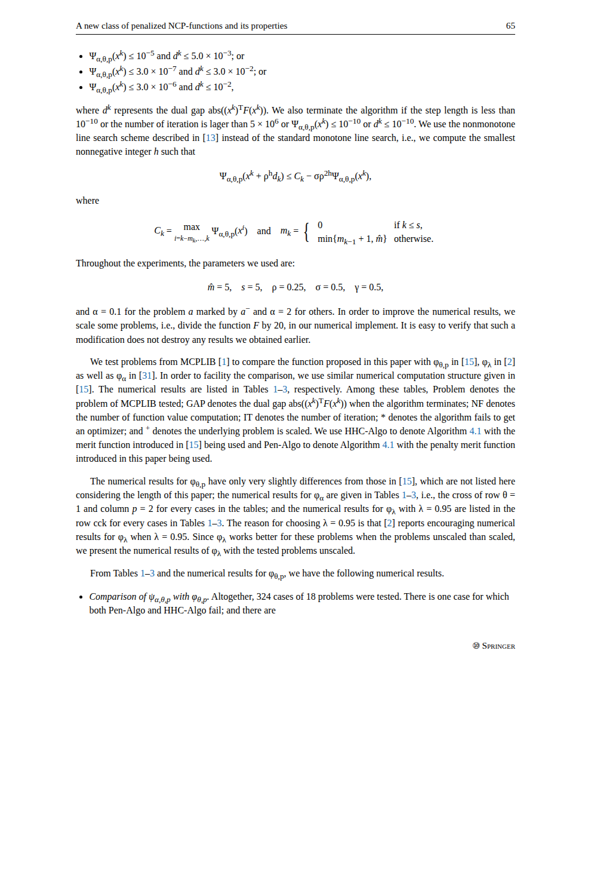A new class of penalized NCP-functions and its properties 65
Ψα,θ,p(xk) ≤ 10−5 and dk ≤ 5.0 × 10−3; or
Ψα,θ,p(xk) ≤ 3.0 × 10−7 and dk ≤ 3.0 × 10−2; or
Ψα,θ,p(xk) ≤ 3.0 × 10−6 and dk ≤ 10−2,
where dk represents the dual gap abs((xk)TF(xk)). We also terminate the algorithm if the step length is less than 10−10 or the number of iteration is lager than 5 × 106 or Ψα,θ,p(xk) ≤ 10−10 or dk ≤ 10−10. We use the nonmonotone line search scheme described in [13] instead of the standard monotone line search, i.e., we compute the smallest nonnegative integer h such that
Ψα,θ,p(xk + ρhdk) ≤ Ck − σρ2hΨα,θ,p(xk),
where
Ck = max i=k−mk,…,k Ψα,θ,p(xi) and mk = { 0 if k ≤ s, min{mk−1 + 1, m̂}otherwise.
Throughout the experiments, the parameters we used are:
m̂ = 5, s = 5, ρ = 0.25, σ = 0.5, γ = 0.5,
and α = 0.1 for the problem a marked by a− and α = 2 for others. In order to improve the numerical results, we scale some problems, i.e., divide the function F by 20, in our numerical implement. It is easy to verify that such a modification does not destroy any results we obtained earlier.
We test problems from MCPLIB [1] to compare the function proposed in this paper with φθ,p in [15], φλ in [2] as well as φα in [31]. In order to facility the comparison, we use similar numerical computation structure given in [15]. The numerical results are listed in Tables 1–3, respectively. Among these tables, Problem denotes the problem of MCPLIB tested; GAP denotes the dual gap abs((xk)TF(xk)) when the algorithm terminates; NF denotes the number of function value computation; IT denotes the number of iteration; * denotes the algorithm fails to get an optimizer; and + denotes the underlying problem is scaled. We use HHC-Algo to denote Algorithm 4.1 with the merit function introduced in [15] being used and Pen-Algo to denote Algorithm 4.1 with the penalty merit function introduced in this paper being used.
The numerical results for φθ,p have only very slightly differences from those in [15], which are not listed here considering the length of this paper; the numerical results for φα are given in Tables 1–3, i.e., the cross of row θ = 1 and column p = 2 for every cases in the tables; and the numerical results for φλ with λ = 0.95 are listed in the row cck for every cases in Tables 1–3. The reason for choosing λ = 0.95 is that [2] reports encouraging numerical results for φλ when λ = 0.95. Since φλ works better for these problems when the problems unscaled than scaled, we present the numerical results of φλ with the tested problems unscaled.
From Tables 1–3 and the numerical results for φθ,p, we have the following numerical results.
Comparison of ψα,θ,p with φθ,p. Altogether, 324 cases of 18 problems were tested. There is one case for which both Pen-Algo and HHC-Algo fail; and there are
Springer